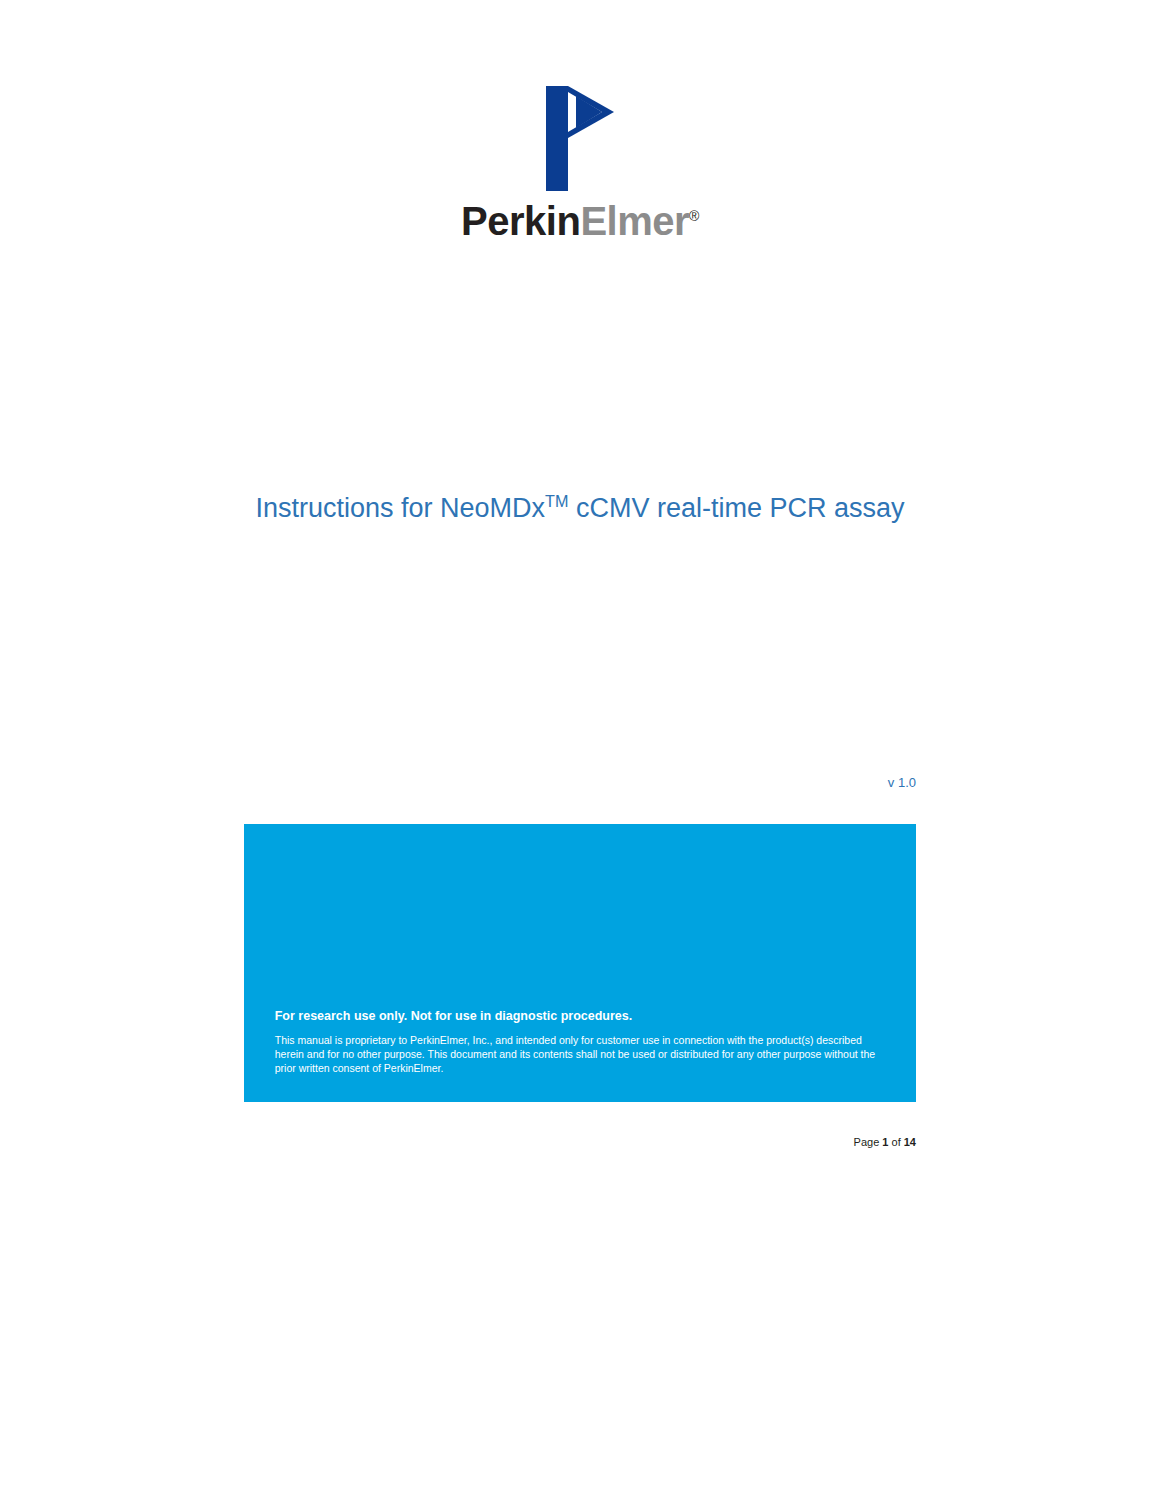Perkin Elmer®
Instructions for NeoMDxTM cCMV real-time PCR assay
v 1.0
For research use only. Not for use in diagnostic procedures.
This manual is proprietary to PerkinElmer, Inc., and intended only for customer use in connection with the product(s) described herein and for no other purpose. This document and its contents shall not be used or distributed for any other purpose without the prior written consent of PerkinElmer.
Page 1 of 14